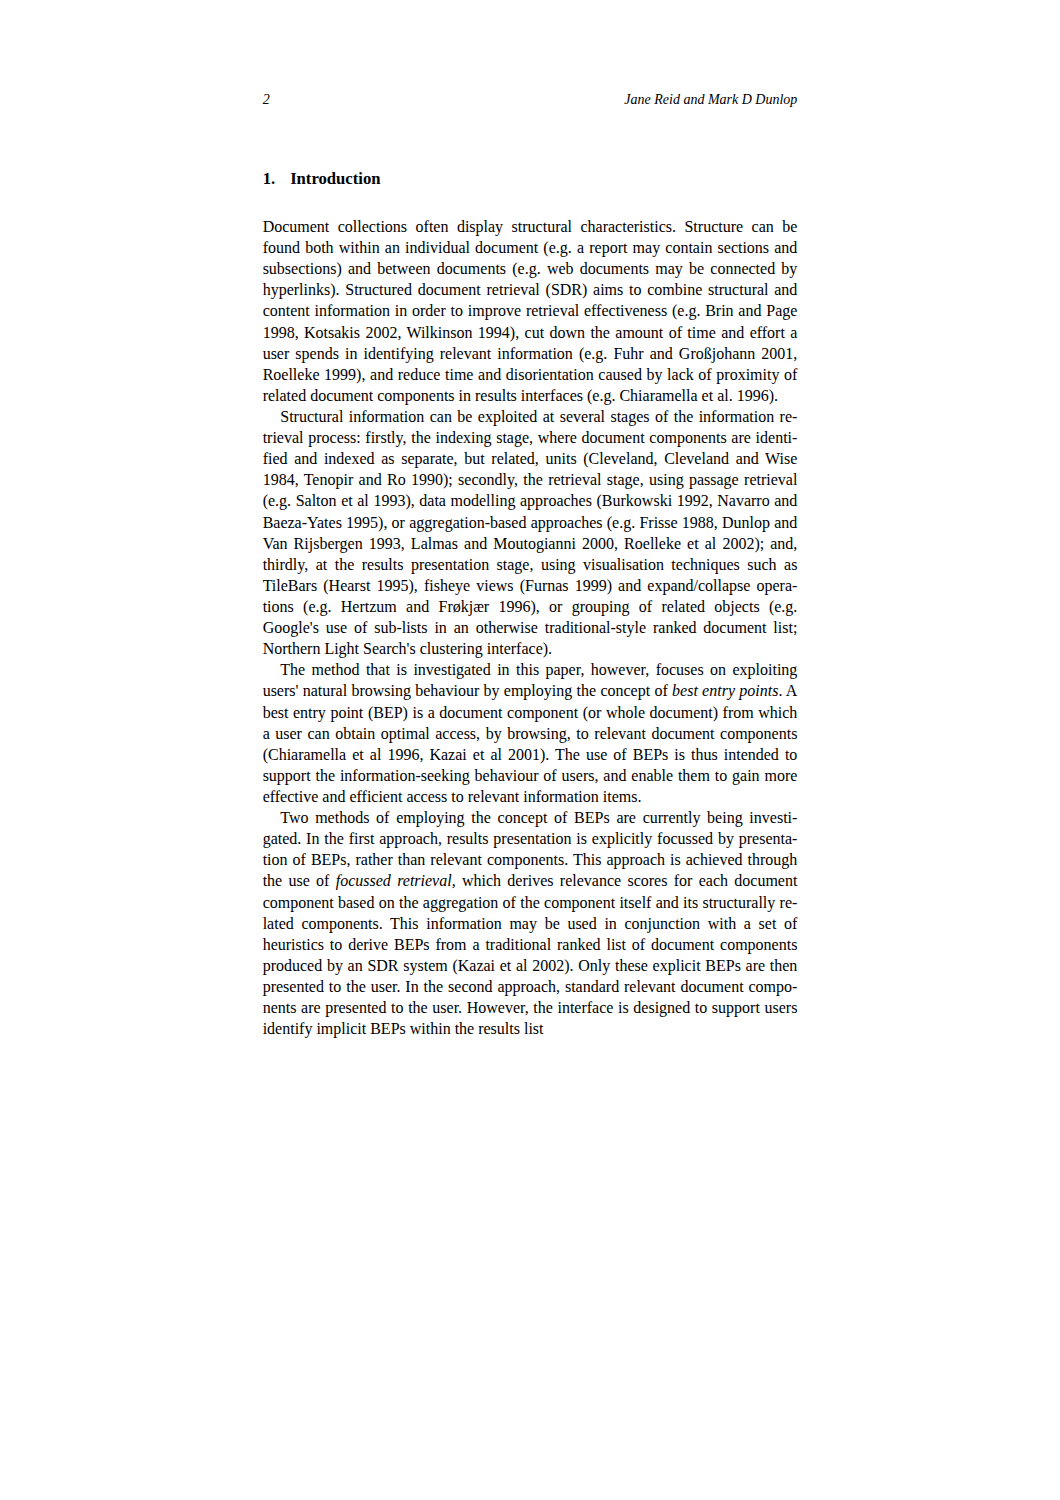2 Jane Reid and Mark D Dunlop
1. Introduction
Document collections often display structural characteristics. Structure can be found both within an individual document (e.g. a report may contain sections and subsections) and between documents (e.g. web documents may be connected by hyperlinks). Structured document retrieval (SDR) aims to combine structural and content information in order to improve retrieval effectiveness (e.g. Brin and Page 1998, Kotsakis 2002, Wilkinson 1994), cut down the amount of time and effort a user spends in identifying relevant information (e.g. Fuhr and Großjohann 2001, Roelleke 1999), and reduce time and disorientation caused by lack of proximity of related document components in results interfaces (e.g. Chiaramella et al. 1996).
Structural information can be exploited at several stages of the information retrieval process: firstly, the indexing stage, where document components are identified and indexed as separate, but related, units (Cleveland, Cleveland and Wise 1984, Tenopir and Ro 1990); secondly, the retrieval stage, using passage retrieval (e.g. Salton et al 1993), data modelling approaches (Burkowski 1992, Navarro and Baeza-Yates 1995), or aggregation-based approaches (e.g. Frisse 1988, Dunlop and Van Rijsbergen 1993, Lalmas and Moutogianni 2000, Roelleke et al 2002); and, thirdly, at the results presentation stage, using visualisation techniques such as TileBars (Hearst 1995), fisheye views (Furnas 1999) and expand/collapse operations (e.g. Hertzum and Frøkjær 1996), or grouping of related objects (e.g. Google's use of sub-lists in an otherwise traditional-style ranked document list; Northern Light Search's clustering interface).
The method that is investigated in this paper, however, focuses on exploiting users' natural browsing behaviour by employing the concept of best entry points. A best entry point (BEP) is a document component (or whole document) from which a user can obtain optimal access, by browsing, to relevant document components (Chiaramella et al 1996, Kazai et al 2001). The use of BEPs is thus intended to support the information-seeking behaviour of users, and enable them to gain more effective and efficient access to relevant information items.
Two methods of employing the concept of BEPs are currently being investigated. In the first approach, results presentation is explicitly focussed by presentation of BEPs, rather than relevant components. This approach is achieved through the use of focussed retrieval, which derives relevance scores for each document component based on the aggregation of the component itself and its structurally related components. This information may be used in conjunction with a set of heuristics to derive BEPs from a traditional ranked list of document components produced by an SDR system (Kazai et al 2002). Only these explicit BEPs are then presented to the user. In the second approach, standard relevant document components are presented to the user. However, the interface is designed to support users identify implicit BEPs within the results list